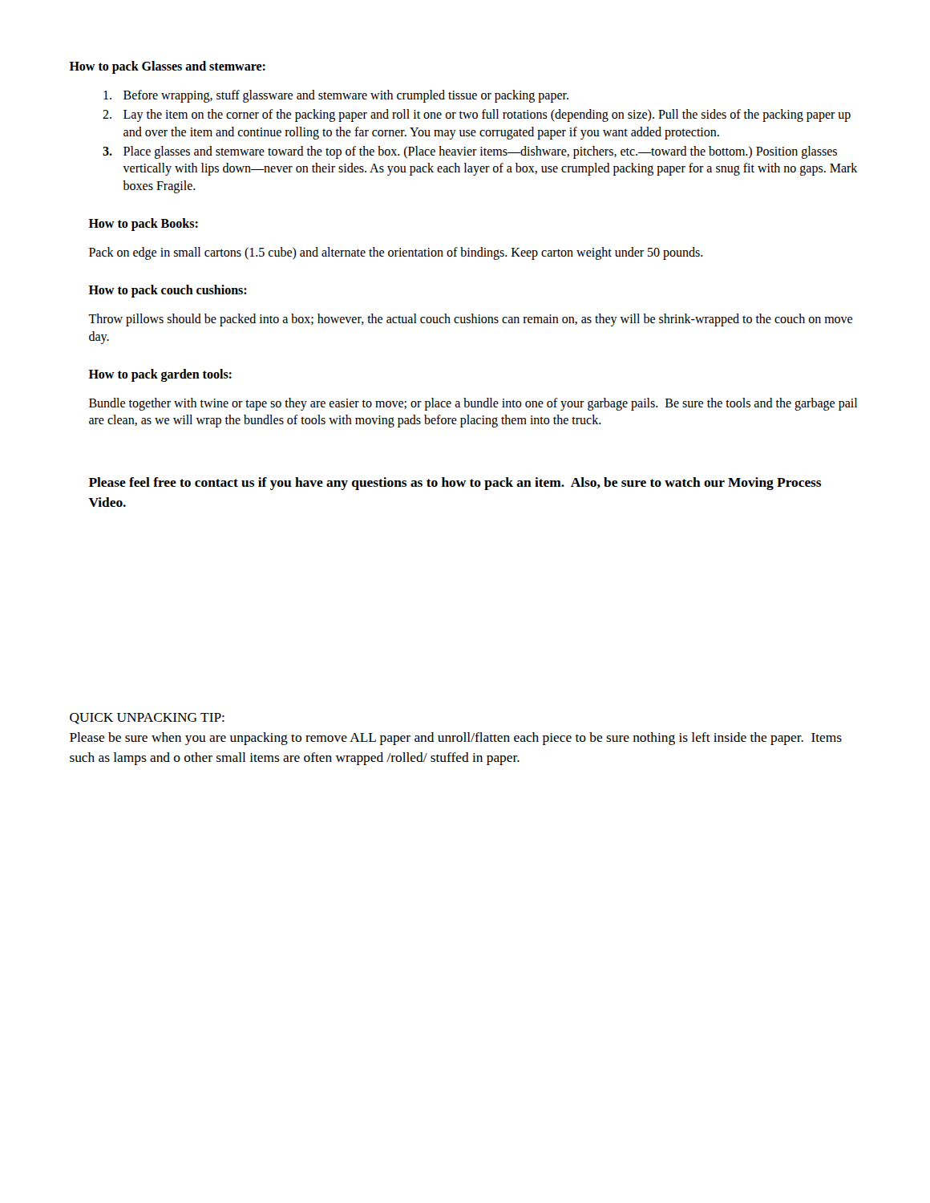How to pack Glasses and stemware:
Before wrapping, stuff glassware and stemware with crumpled tissue or packing paper.
Lay the item on the corner of the packing paper and roll it one or two full rotations (depending on size). Pull the sides of the packing paper up and over the item and continue rolling to the far corner. You may use corrugated paper if you want added protection.
Place glasses and stemware toward the top of the box. (Place heavier items—dishware, pitchers, etc.—toward the bottom.) Position glasses vertically with lips down—never on their sides. As you pack each layer of a box, use crumpled packing paper for a snug fit with no gaps. Mark boxes Fragile.
How to pack Books:
Pack on edge in small cartons (1.5 cube) and alternate the orientation of bindings. Keep carton weight under 50 pounds.
How to pack couch cushions:
Throw pillows should be packed into a box; however, the actual couch cushions can remain on, as they will be shrink-wrapped to the couch on move day.
How to pack garden tools:
Bundle together with twine or tape so they are easier to move; or place a bundle into one of your garbage pails. Be sure the tools and the garbage pail are clean, as we will wrap the bundles of tools with moving pads before placing them into the truck.
Please feel free to contact us if you have any questions as to how to pack an item. Also, be sure to watch our Moving Process Video.
QUICK UNPACKING TIP:
Please be sure when you are unpacking to remove ALL paper and unroll/flatten each piece to be sure nothing is left inside the paper. Items such as lamps and o other small items are often wrapped /rolled/ stuffed in paper.